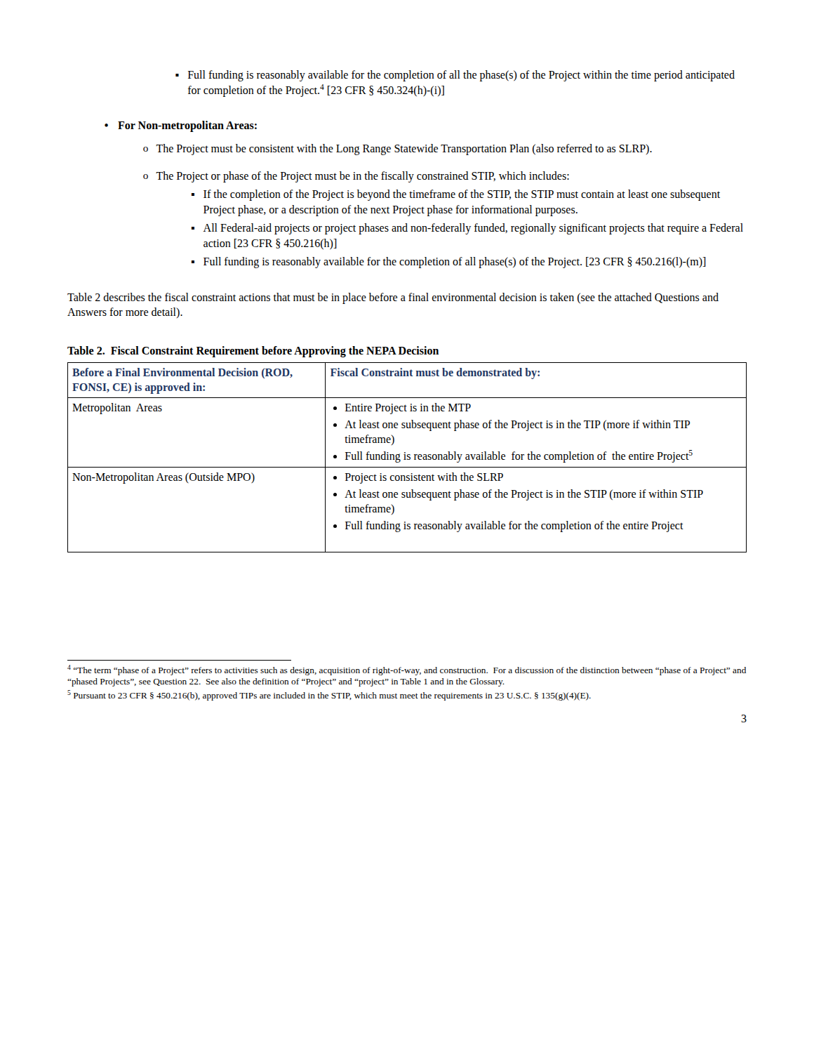Full funding is reasonably available for the completion of all the phase(s) of the Project within the time period anticipated for completion of the Project.4 [23 CFR § 450.324(h)-(i)]
For Non-metropolitan Areas:
The Project must be consistent with the Long Range Statewide Transportation Plan (also referred to as SLRP).
The Project or phase of the Project must be in the fiscally constrained STIP, which includes:
If the completion of the Project is beyond the timeframe of the STIP, the STIP must contain at least one subsequent Project phase, or a description of the next Project phase for informational purposes.
All Federal-aid projects or project phases and non-federally funded, regionally significant projects that require a Federal action [23 CFR § 450.216(h)]
Full funding is reasonably available for the completion of all phase(s) of the Project. [23 CFR § 450.216(l)-(m)]
Table 2 describes the fiscal constraint actions that must be in place before a final environmental decision is taken (see the attached Questions and Answers for more detail).
Table 2. Fiscal Constraint Requirement before Approving the NEPA Decision
| Before a Final Environmental Decision (ROD, FONSI, CE) is approved in: | Fiscal Constraint must be demonstrated by: |
| --- | --- |
| Metropolitan Areas | Entire Project is in the MTP At least one subsequent phase of the Project is in the TIP (more if within TIP timeframe) Full funding is reasonably available for the completion of the entire Project 5 |
| Non-Metropolitan Areas (Outside MPO) | Project is consistent with the SLRP At least one subsequent phase of the Project is in the STIP (more if within STIP timeframe) Full funding is reasonably available for the completion of the entire Project |
4 “The term “phase of a Project” refers to activities such as design, acquisition of right-of-way, and construction. For a discussion of the distinction between “phase of a Project” and “phased Projects”, see Question 22. See also the definition of “Project” and “project” in Table 1 and in the Glossary.
5 Pursuant to 23 CFR § 450.216(b), approved TIPs are included in the STIP, which must meet the requirements in 23 U.S.C. § 135(g)(4)(E).
3